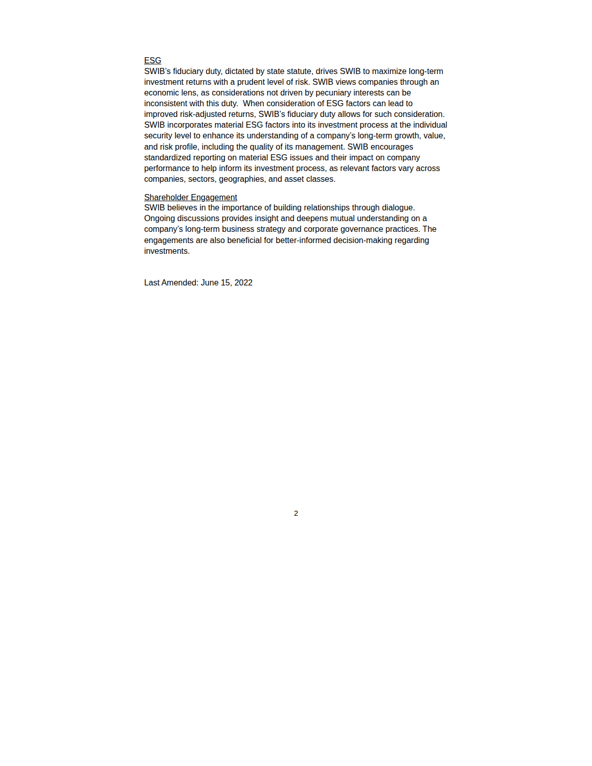ESG
SWIB’s fiduciary duty, dictated by state statute, drives SWIB to maximize long-term investment returns with a prudent level of risk. SWIB views companies through an economic lens, as considerations not driven by pecuniary interests can be inconsistent with this duty. When consideration of ESG factors can lead to improved risk-adjusted returns, SWIB’s fiduciary duty allows for such consideration. SWIB incorporates material ESG factors into its investment process at the individual security level to enhance its understanding of a company’s long-term growth, value, and risk profile, including the quality of its management. SWIB encourages standardized reporting on material ESG issues and their impact on company performance to help inform its investment process, as relevant factors vary across companies, sectors, geographies, and asset classes.
Shareholder Engagement
SWIB believes in the importance of building relationships through dialogue. Ongoing discussions provides insight and deepens mutual understanding on a company’s long-term business strategy and corporate governance practices. The engagements are also beneficial for better-informed decision-making regarding investments.
Last Amended: June 15, 2022
2